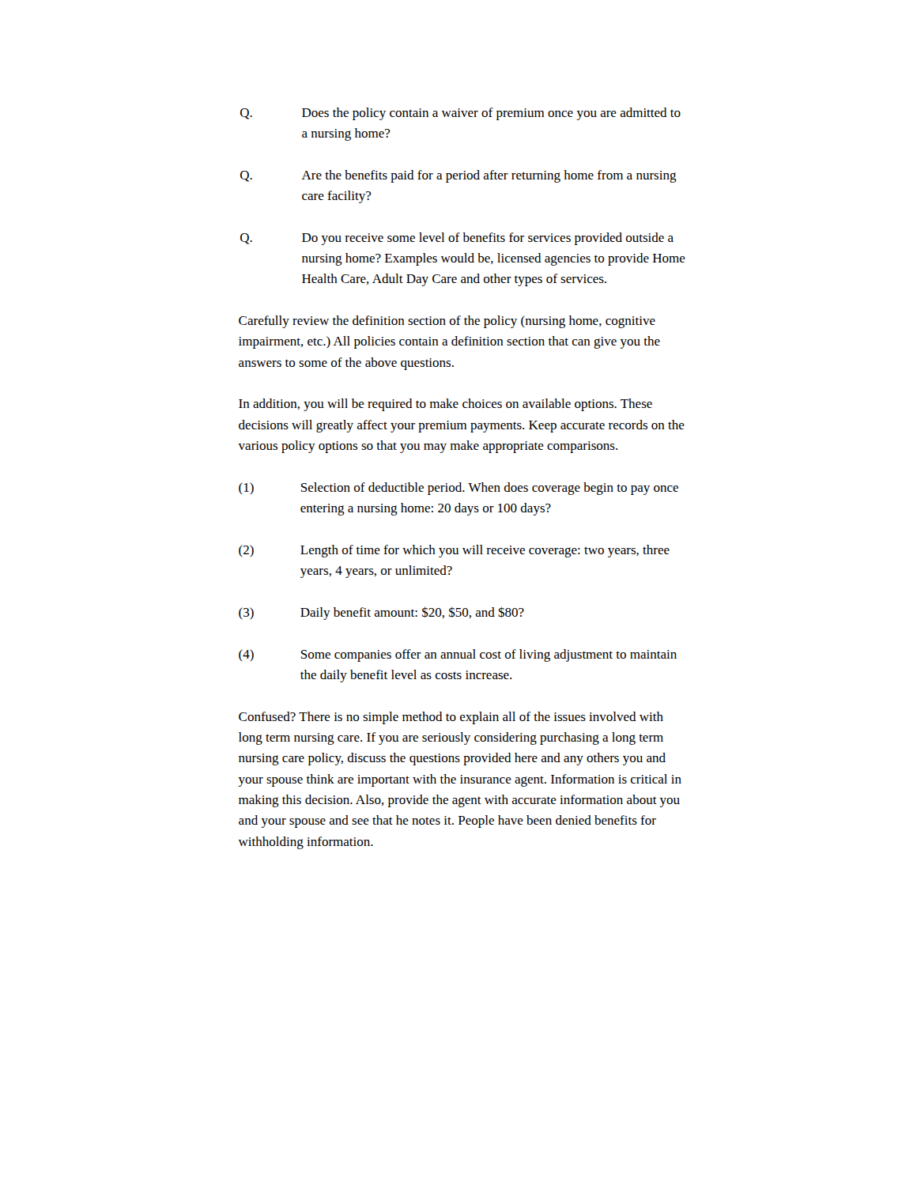Q.
Does the policy contain a waiver of premium once you are admitted to a nursing home?
Q.
Are the benefits paid for a period after returning home from a nursing care facility?
Q.
Do you receive some level of benefits for services provided outside a nursing home? Examples would be, licensed agencies to provide Home Health Care, Adult Day Care and other types of services.
Carefully review the definition section of the policy (nursing home, cognitive impairment, etc.) All policies contain a definition section that can give you the answers to some of the above questions.
In addition, you will be required to make choices on available options. These decisions will greatly affect your premium payments. Keep accurate records on the various policy options so that you may make appropriate comparisons.
(1)
Selection of deductible period. When does coverage begin to pay once entering a nursing home: 20 days or 100 days?
(2)
Length of time for which you will receive coverage: two years, three years, 4 years, or unlimited?
(3)
Daily benefit amount: $20, $50, and $80?
(4)
Some companies offer an annual cost of living adjustment to maintain the daily benefit level as costs increase.
Confused? There is no simple method to explain all of the issues involved with long term nursing care. If you are seriously considering purchasing a long term nursing care policy, discuss the questions provided here and any others you and your spouse think are important with the insurance agent. Information is critical in making this decision. Also, provide the agent with accurate information about you and your spouse and see that he notes it. People have been denied benefits for withholding information.